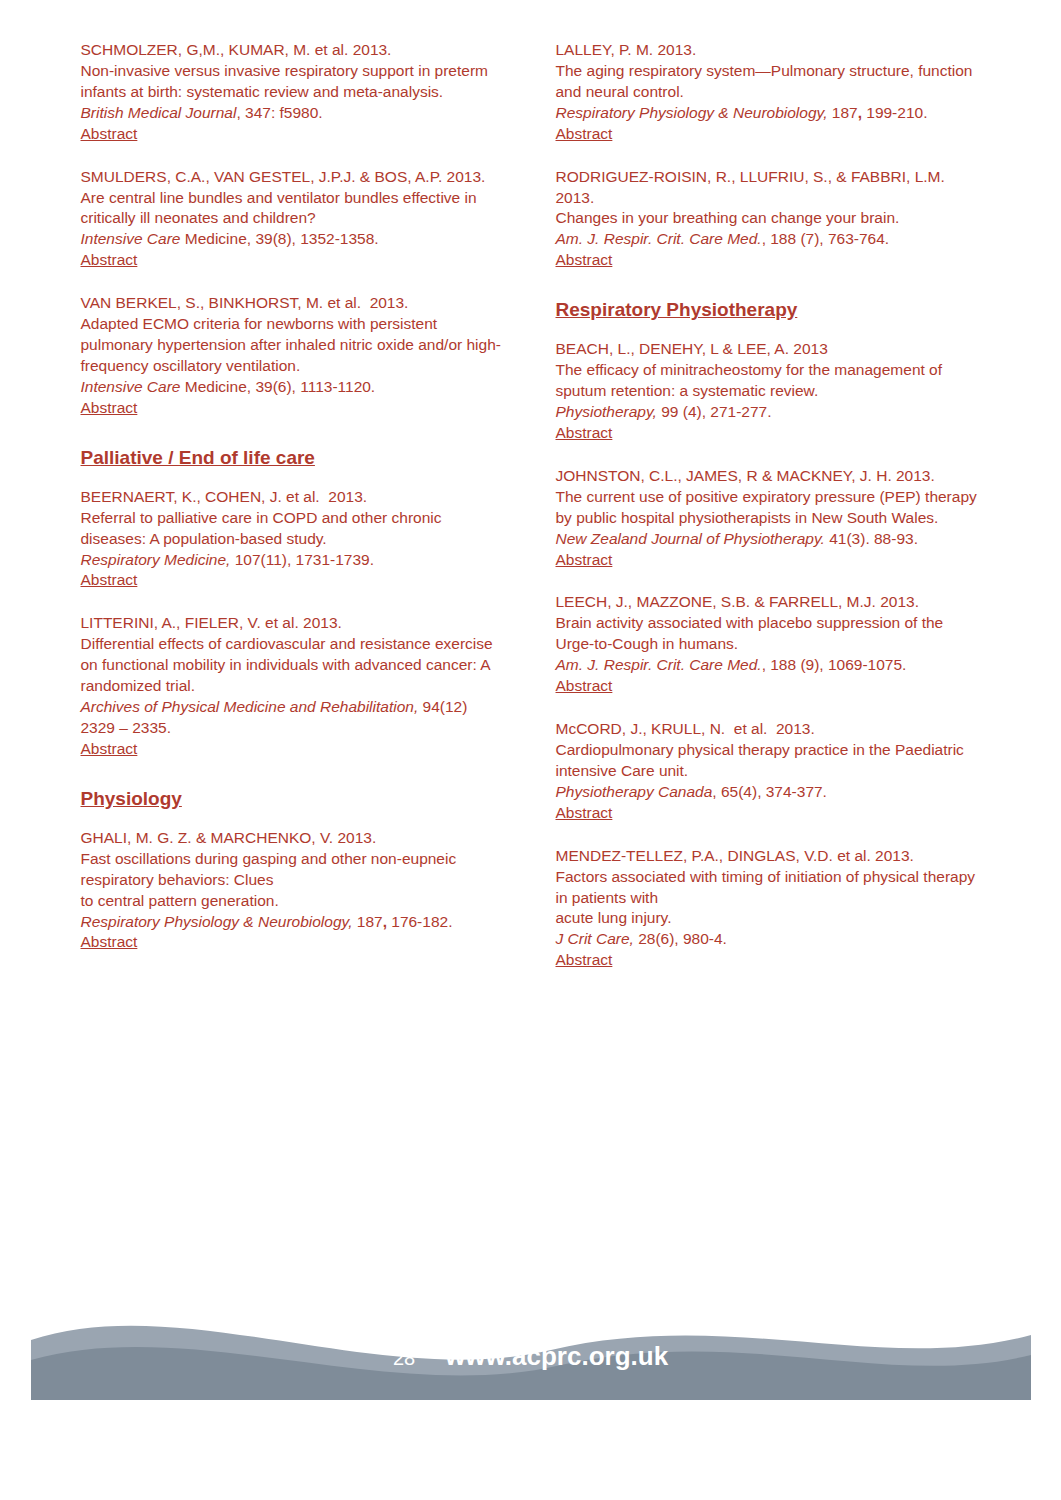SCHMOLZER, G,M., KUMAR, M. et al. 2013.
Non-invasive versus invasive respiratory support in preterm infants at birth: systematic review and meta-analysis.
British Medical Journal, 347: f5980.
Abstract
SMULDERS, C.A., VAN GESTEL, J.P.J. & BOS, A.P. 2013.
Are central line bundles and ventilator bundles effective in critically ill neonates and children?
Intensive Care Medicine, 39(8), 1352-1358.
Abstract
VAN BERKEL, S., BINKHORST, M. et al. 2013.
Adapted ECMO criteria for newborns with persistent pulmonary hypertension after inhaled nitric oxide and/or high-frequency oscillatory ventilation.
Intensive Care Medicine, 39(6), 1113-1120.
Abstract
Palliative / End of life care
BEERNAERT, K., COHEN, J. et al. 2013.
Referral to palliative care in COPD and other chronic diseases: A population-based study.
Respiratory Medicine, 107(11), 1731-1739.
Abstract
LITTERINI, A., FIELER, V. et al. 2013.
Differential effects of cardiovascular and resistance exercise on functional mobility in individuals with advanced cancer: A randomized trial.
Archives of Physical Medicine and Rehabilitation, 94(12) 2329 – 2335.
Abstract
Physiology
GHALI, M. G. Z. & MARCHENKO, V. 2013.
Fast oscillations during gasping and other non-eupneic respiratory behaviors: Clues
to central pattern generation.
Respiratory Physiology & Neurobiology, 187, 176-182.
Abstract
LALLEY, P. M. 2013.
The aging respiratory system—Pulmonary structure, function and neural control.
Respiratory Physiology & Neurobiology, 187, 199-210.
Abstract
RODRIGUEZ-ROISIN, R., LLUFRIU, S., & FABBRI, L.M. 2013.
Changes in your breathing can change your brain.
Am. J. Respir. Crit. Care Med., 188 (7), 763-764.
Abstract
Respiratory Physiotherapy
BEACH, L., DENEHY, L & LEE, A. 2013
The efficacy of minitracheostomy for the management of sputum retention: a systematic review.
Physiotherapy, 99 (4), 271-277.
Abstract
JOHNSTON, C.L., JAMES, R & MACKNEY, J. H. 2013.
The current use of positive expiratory pressure (PEP) therapy by public hospital physiotherapists in New South Wales.
New Zealand Journal of Physiotherapy. 41(3). 88-93.
Abstract
LEECH, J., MAZZONE, S.B. & FARRELL, M.J. 2013.
Brain activity associated with placebo suppression of the Urge-to-Cough in humans.
Am. J. Respir. Crit. Care Med., 188 (9), 1069-1075.
Abstract
McCORD, J., KRULL, N. et al. 2013.
Cardiopulmonary physical therapy practice in the Paediatric intensive Care unit.
Physiotherapy Canada, 65(4), 374-377.
Abstract
MENDEZ-TELLEZ, P.A., DINGLAS, V.D. et al. 2013.
Factors associated with timing of initiation of physical therapy in patients with
acute lung injury.
J Crit Care, 28(6), 980-4.
Abstract
28 www.acprc.org.uk